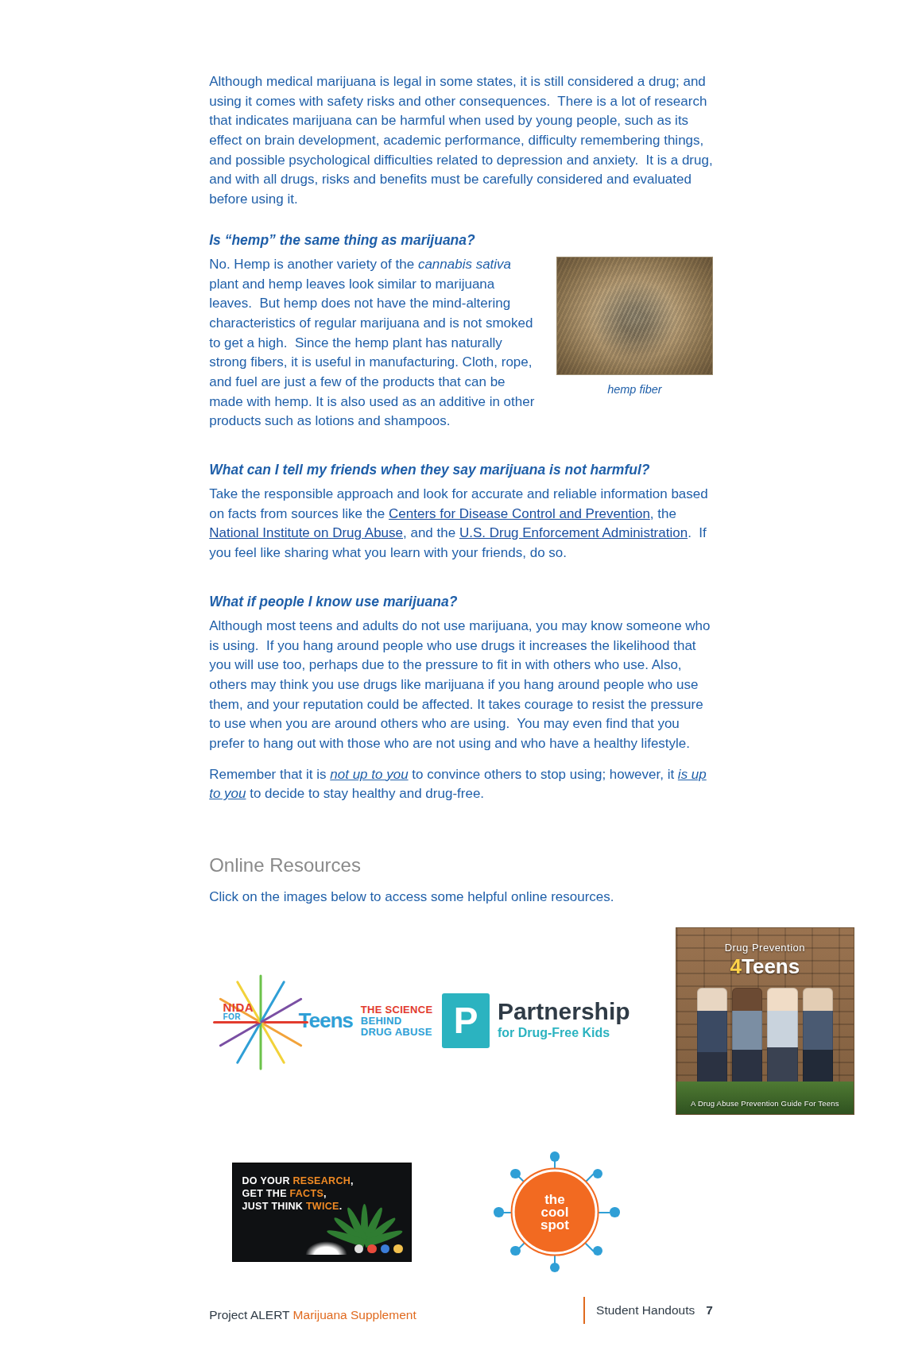Although medical marijuana is legal in some states, it is still considered a drug; and using it comes with safety risks and other consequences. There is a lot of research that indicates marijuana can be harmful when used by young people, such as its effect on brain development, academic performance, difficulty remembering things, and possible psychological difficulties related to depression and anxiety. It is a drug, and with all drugs, risks and benefits must be carefully considered and evaluated before using it.
Is “hemp” the same thing as marijuana?
hemp fiber
No. Hemp is another variety of the cannabis sativa plant and hemp leaves look similar to marijuana leaves. But hemp does not have the mind-altering characteristics of regular marijuana and is not smoked to get a high. Since the hemp plant has naturally strong fibers, it is useful in manufacturing. Cloth, rope, and fuel are just a few of the products that can be made with hemp. It is also used as an additive in other products such as lotions and shampoos.
What can I tell my friends when they say marijuana is not harmful?
Take the responsible approach and look for accurate and reliable information based on facts from sources like the Centers for Disease Control and Prevention, the National Institute on Drug Abuse, and the U.S. Drug Enforcement Administration. If you feel like sharing what you learn with your friends, do so.
What if people I know use marijuana?
Although most teens and adults do not use marijuana, you may know someone who is using. If you hang around people who use drugs it increases the likelihood that you will use too, perhaps due to the pressure to fit in with others who use. Also, others may think you use drugs like marijuana if you hang around people who use them, and your reputation could be affected. It takes courage to resist the pressure to use when you are around others who are using. You may even find that you prefer to hang out with those who are not using and who have a healthy lifestyle.
Remember that it is not up to you to convince others to stop using; however, it is up to you to decide to stay healthy and drug-free.
Online Resources
Click on the images below to access some helpful online resources.
NIDAFOR
Teens
THE SCIENCEBEHIND DRUG ABUSE
P
Partnership
for Drug-Free Kids
Drug Prevention
4 Teens
A Drug Abuse Prevention Guide For Teens
DO YOUR RESEARCH,
GET THE FACTS,
JUST THINK TWICE.
the
cool
spot
Project ALERT Marijuana Supplement
Student Handouts 7